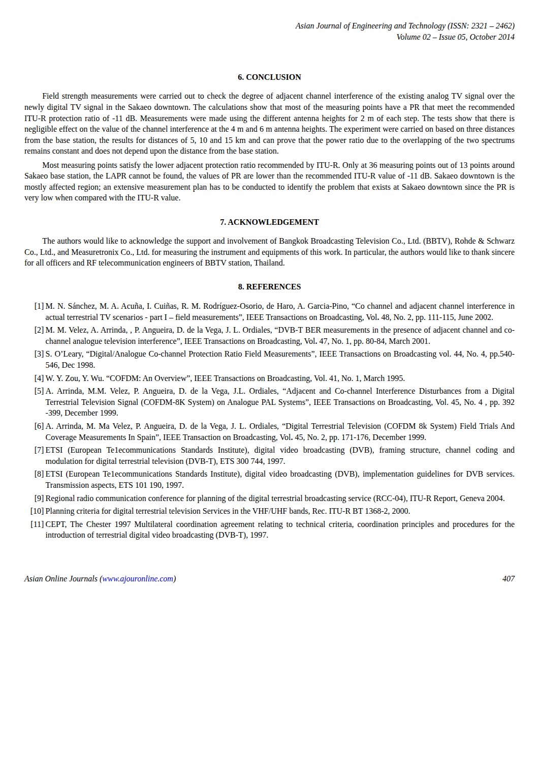Asian Journal of Engineering and Technology (ISSN: 2321 – 2462)
Volume 02 – Issue 05, October 2014
6. CONCLUSION
Field strength measurements were carried out to check the degree of adjacent channel interference of the existing analog TV signal over the newly digital TV signal in the Sakaeo downtown. The calculations show that most of the measuring points have a PR that meet the recommended ITU-R protection ratio of -11 dB. Measurements were made using the different antenna heights for 2 m of each step. The tests show that there is negligible effect on the value of the channel interference at the 4 m and 6 m antenna heights. The experiment were carried on based on three distances from the base station, the results for distances of 5, 10 and 15 km and can prove that the power ratio due to the overlapping of the two spectrums remains constant and does not depend upon the distance from the base station.
Most measuring points satisfy the lower adjacent protection ratio recommended by ITU-R. Only at 36 measuring points out of 13 points around Sakaeo base station, the LAPR cannot be found, the values of PR are lower than the recommended ITU-R value of -11 dB. Sakaeo downtown is the mostly affected region; an extensive measurement plan has to be conducted to identify the problem that exists at Sakaeo downtown since the PR is very low when compared with the ITU-R value.
7. ACKNOWLEDGEMENT
The authors would like to acknowledge the support and involvement of Bangkok Broadcasting Television Co., Ltd. (BBTV), Rohde & Schwarz Co., Ltd., and Measuretronix Co., Ltd. for measuring the instrument and equipments of this work. In particular, the authors would like to thank sincere for all officers and RF telecommunication engineers of BBTV station, Thailand.
8. REFERENCES
[1] M. N. Sánchez, M. A. Acuña, I. Cuiñas, R. M. Rodríguez-Osorio, de Haro, A. Garcia-Pino, “Co channel and adjacent channel interference in actual terrestrial TV scenarios - part I – field measurements”, IEEE Transactions on Broadcasting, Vol. 48, No. 2, pp. 111-115, June 2002.
[2] M. M. Velez, A. Arrinda, , P. Angueira, D. de la Vega, J. L. Ordiales, “DVB-T BER measurements in the presence of adjacent channel and co-channel analogue television interference”, IEEE Transactions on Broadcasting, Vol. 47, No. 1, pp. 80-84, March 2001.
[3] S. O’Leary, “Digital/Analogue Co-channel Protection Ratio Field Measurements”, IEEE Transactions on Broadcasting vol. 44, No. 4, pp.540-546, Dec 1998.
[4] W. Y. Zou, Y. Wu. “COFDM: An Overview”, IEEE Transactions on Broadcasting, Vol. 41, No. 1, March 1995.
[5] A. Arrinda, M.M. Velez, P. Angueira, D. de la Vega, J.L. Ordiales, “Adjacent and Co-channel Interference Disturbances from a Digital Terrestrial Television Signal (COFDM-8K System) on Analogue PAL Systems”, IEEE Transactions on Broadcasting, Vol. 45, No. 4 , pp. 392 -399, December 1999.
[6] A. Arrinda, M. Ma Velez, P. Angueira, D. de la Vega, J. L. Ordiales, “Digital Terrestrial Television (COFDM 8k System) Field Trials And Coverage Measurements In Spain”, IEEE Transaction on Broadcasting, Vol. 45, No. 2, pp. 171-176, December 1999.
[7] ETSI (European Te1ecommunications Standards Institute), digital video broadcasting (DVB), framing structure, channel coding and modulation for digital terrestrial television (DVB-T), ETS 300 744, 1997.
[8] ETSI (European Te1ecommunications Standards Institute), digital video broadcasting (DVB), implementation guidelines for DVB services. Transmission aspects, ETS 101 190, 1997.
[9] Regional radio communication conference for planning of the digital terrestrial broadcasting service (RCC-04), ITU-R Report, Geneva 2004.
[10] Planning criteria for digital terrestrial television Services in the VHF/UHF bands, Rec. ITU-R BT 1368-2, 2000.
[11] CEPT, The Chester 1997 Multilateral coordination agreement relating to technical criteria, coordination principles and procedures for the introduction of terrestrial digital video broadcasting (DVB-T), 1997.
Asian Online Journals (www.ajouronline.com) 407